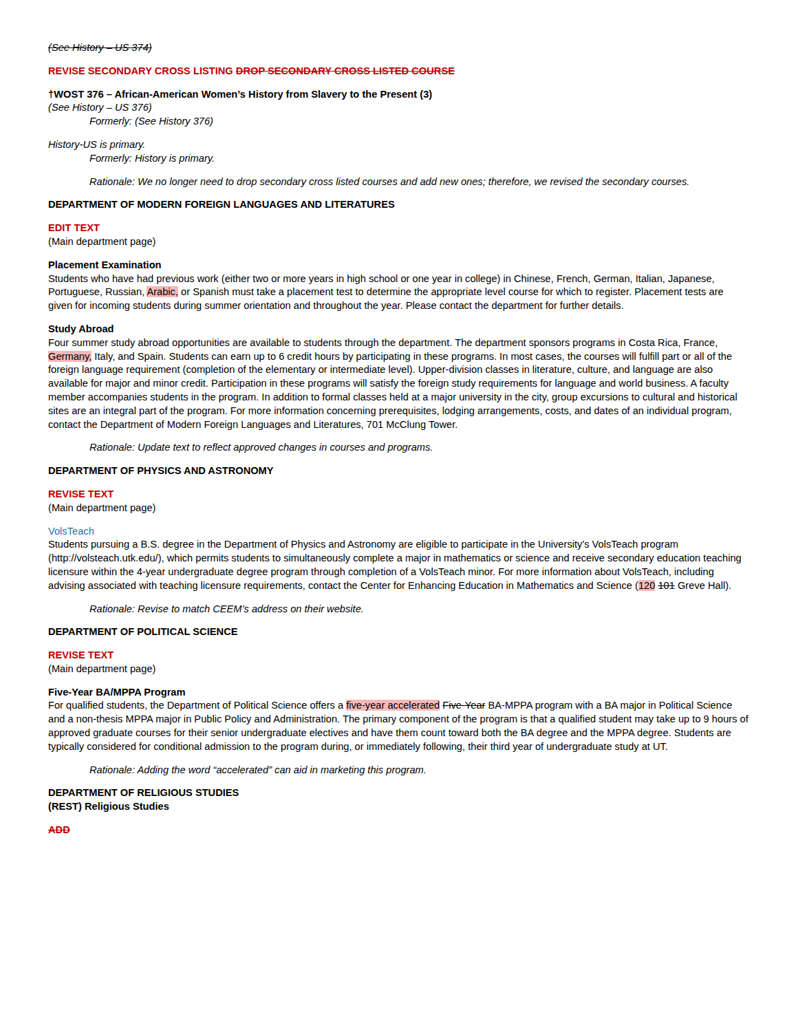(See History – US 374)
REVISE SECONDARY CROSS LISTING DROP SECONDARY CROSS LISTED COURSE
†WOST 376 – African-American Women’s History from Slavery to the Present (3)
(See History – US 376)
Formerly: (See History 376)
History-US is primary.
Formerly: History is primary.
Rationale: We no longer need to drop secondary cross listed courses and add new ones; therefore, we revised the secondary courses.
DEPARTMENT OF MODERN FOREIGN LANGUAGES AND LITERATURES
EDIT TEXT
(Main department page)
Placement Examination
Students who have had previous work (either two or more years in high school or one year in college) in Chinese, French, German, Italian, Japanese, Portuguese, Russian, Arabic, or Spanish must take a placement test to determine the appropriate level course for which to register. Placement tests are given for incoming students during summer orientation and throughout the year. Please contact the department for further details.
Study Abroad
Four summer study abroad opportunities are available to students through the department. The department sponsors programs in Costa Rica, France, Germany, Italy, and Spain. Students can earn up to 6 credit hours by participating in these programs. In most cases, the courses will fulfill part or all of the foreign language requirement (completion of the elementary or intermediate level). Upper-division classes in literature, culture, and language are also available for major and minor credit. Participation in these programs will satisfy the foreign study requirements for language and world business. A faculty member accompanies students in the program. In addition to formal classes held at a major university in the city, group excursions to cultural and historical sites are an integral part of the program. For more information concerning prerequisites, lodging arrangements, costs, and dates of an individual program, contact the Department of Modern Foreign Languages and Literatures, 701 McClung Tower.
Rationale: Update text to reflect approved changes in courses and programs.
DEPARTMENT OF PHYSICS AND ASTRONOMY
REVISE TEXT
(Main department page)
VolsTeach
Students pursuing a B.S. degree in the Department of Physics and Astronomy are eligible to participate in the University's VolsTeach program (http://volsteach.utk.edu/), which permits students to simultaneously complete a major in mathematics or science and receive secondary education teaching licensure within the 4-year undergraduate degree program through completion of a VolsTeach minor. For more information about VolsTeach, including advising associated with teaching licensure requirements, contact the Center for Enhancing Education in Mathematics and Science (120 101 Greve Hall).
Rationale: Revise to match CEEM’s address on their website.
DEPARTMENT OF POLITICAL SCIENCE
REVISE TEXT
(Main department page)
Five-Year BA/MPPA Program
For qualified students, the Department of Political Science offers a five-year accelerated Five-Year BA-MPPA program with a BA major in Political Science and a non-thesis MPPA major in Public Policy and Administration. The primary component of the program is that a qualified student may take up to 9 hours of approved graduate courses for their senior undergraduate electives and have them count toward both the BA degree and the MPPA degree. Students are typically considered for conditional admission to the program during, or immediately following, their third year of undergraduate study at UT.
Rationale: Adding the word “accelerated” can aid in marketing this program.
DEPARTMENT OF RELIGIOUS STUDIES
(REST) Religious Studies
ADD